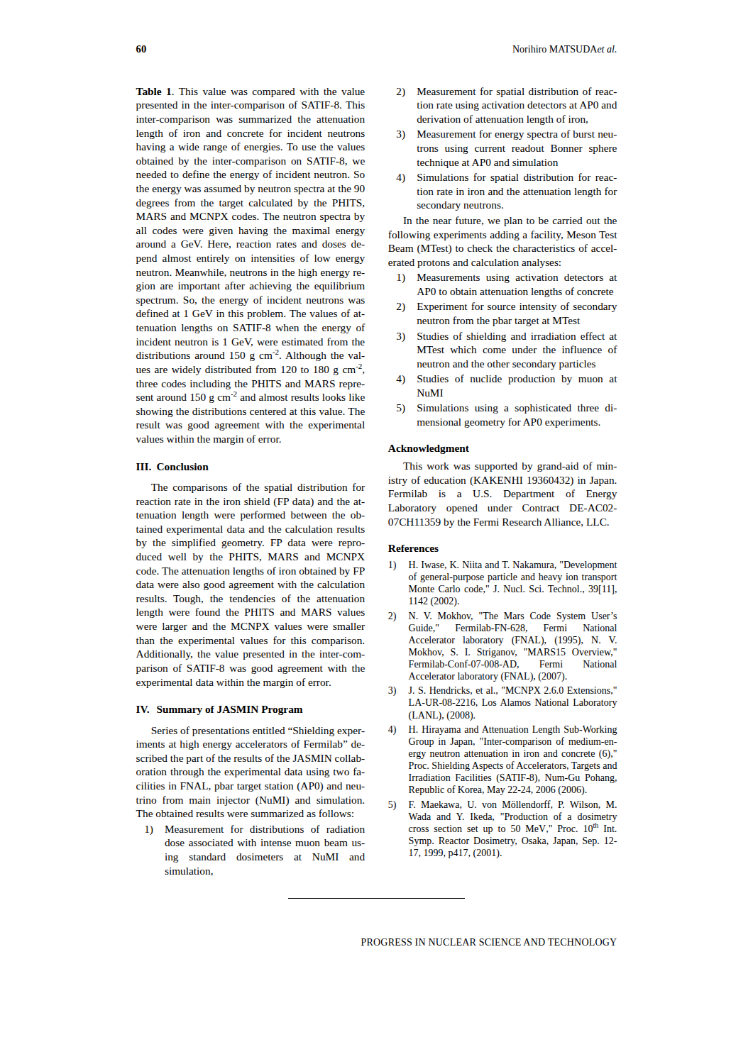60
Norihiro MATSUDAet al.
Table 1. This value was compared with the value presented in the inter-comparison of SATIF-8. This inter-comparison was summarized the attenuation length of iron and concrete for incident neutrons having a wide range of energies. To use the values obtained by the inter-comparison on SATIF-8, we needed to define the energy of incident neutron. So the energy was assumed by neutron spectra at the 90 degrees from the target calculated by the PHITS, MARS and MCNPX codes. The neutron spectra by all codes were given having the maximal energy around a GeV. Here, reaction rates and doses depend almost entirely on intensities of low energy neutron. Meanwhile, neutrons in the high energy region are important after achieving the equilibrium spectrum. So, the energy of incident neutrons was defined at 1 GeV in this problem. The values of attenuation lengths on SATIF-8 when the energy of incident neutron is 1 GeV, were estimated from the distributions around 150 g cm-2. Although the values are widely distributed from 120 to 180 g cm-2, three codes including the PHITS and MARS represent around 150 g cm-2 and almost results looks like showing the distributions centered at this value. The result was good agreement with the experimental values within the margin of error.
III. Conclusion
The comparisons of the spatial distribution for reaction rate in the iron shield (FP data) and the attenuation length were performed between the obtained experimental data and the calculation results by the simplified geometry. FP data were reproduced well by the PHITS, MARS and MCNPX code. The attenuation lengths of iron obtained by FP data were also good agreement with the calculation results. Tough, the tendencies of the attenuation length were found the PHITS and MARS values were larger and the MCNPX values were smaller than the experimental values for this comparison. Additionally, the value presented in the inter-comparison of SATIF-8 was good agreement with the experimental data within the margin of error.
IV. Summary of JASMIN Program
Series of presentations entitled “Shielding experiments at high energy accelerators of Fermilab” described the part of the results of the JASMIN collaboration through the experimental data using two facilities in FNAL, pbar target station (AP0) and neutrino from main injector (NuMI) and simulation. The obtained results were summarized as follows:
Measurement for distributions of radiation dose associated with intense muon beam using standard dosimeters at NuMI and simulation,
Measurement for spatial distribution of reaction rate using activation detectors at AP0 and derivation of attenuation length of iron,
Measurement for energy spectra of burst neutrons using current readout Bonner sphere technique at AP0 and simulation
Simulations for spatial distribution for reaction rate in iron and the attenuation length for secondary neutrons.
In the near future, we plan to be carried out the following experiments adding a facility, Meson Test Beam (MTest) to check the characteristics of accelerated protons and calculation analyses:
Measurements using activation detectors at AP0 to obtain attenuation lengths of concrete
Experiment for source intensity of secondary neutron from the pbar target at MTest
Studies of shielding and irradiation effect at MTest which come under the influence of neutron and the other secondary particles
Studies of nuclide production by muon at NuMI
Simulations using a sophisticated three dimensional geometry for AP0 experiments.
Acknowledgment
This work was supported by grand-aid of ministry of education (KAKENHI 19360432) in Japan. Fermilab is a U.S. Department of Energy Laboratory opened under Contract DE-AC02-07CH11359 by the Fermi Research Alliance, LLC.
References
H. Iwase, K. Niita and T. Nakamura, "Development of general-purpose particle and heavy ion transport Monte Carlo code," J. Nucl. Sci. Technol., 39[11], 1142 (2002).
N. V. Mokhov, "The Mars Code System User’s Guide," Fermilab-FN-628, Fermi National Accelerator laboratory (FNAL), (1995), N. V. Mokhov, S. I. Striganov, "MARS15 Overview," Fermilab-Conf-07-008-AD, Fermi National Accelerator laboratory (FNAL), (2007).
J. S. Hendricks, et al., "MCNPX 2.6.0 Extensions," LA-UR-08-2216, Los Alamos National Laboratory (LANL), (2008).
H. Hirayama and Attenuation Length Sub-Working Group in Japan, "Inter-comparison of medium-energy neutron attenuation in iron and concrete (6)," Proc. Shielding Aspects of Accelerators, Targets and Irradiation Facilities (SATIF-8), Num-Gu Pohang, Republic of Korea, May 22-24, 2006 (2006).
F. Maekawa, U. von Möllendorff, P. Wilson, M. Wada and Y. Ikeda, "Production of a dosimetry cross section set up to 50 MeV," Proc. 10th Int. Symp. Reactor Dosimetry, Osaka, Japan, Sep. 12-17, 1999, p417, (2001).
PROGRESS IN NUCLEAR SCIENCE AND TECHNOLOGY